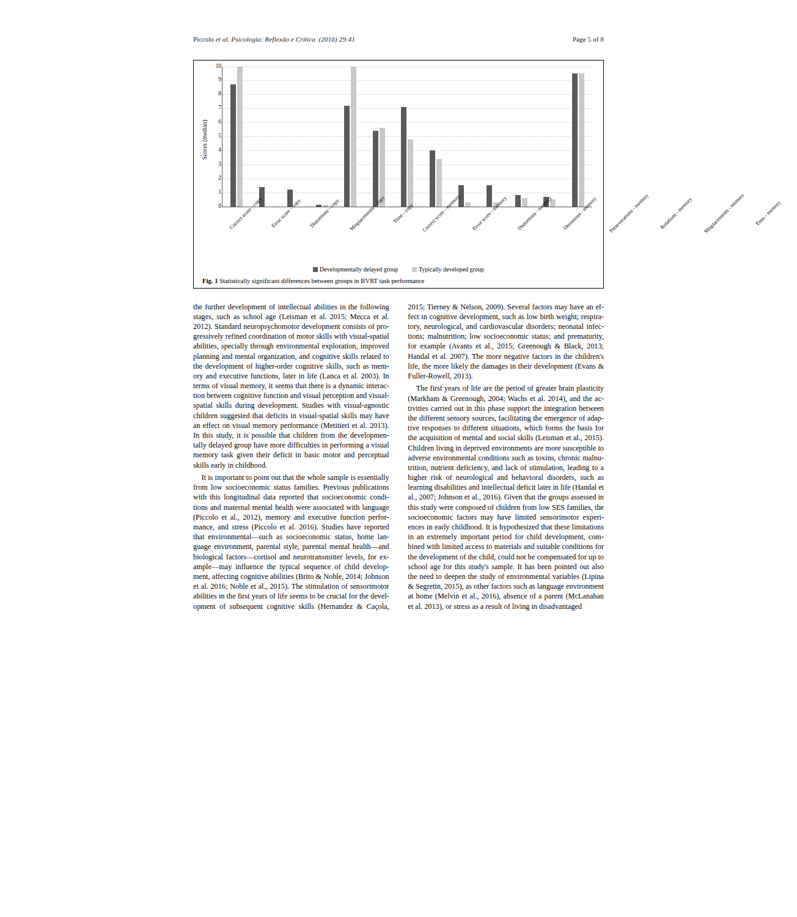Piccolo et al. Psicologia: Reflexão e Crítica (2016) 29:41
Page 5 of 8
Scores (median)
10 9 8 7 6 5 4 3 2 1 0
Correct score - copy Error score - copy Distortions - copy Misplacements - copy Time - copy Correct score - memory Error score - memory Distortions - memory Omissions - memory Perseverations - memory Rotations - memory Misplacements - memory Time - memory
Developmentally delayed group Typically developed group
Fig. 1 Statistically significant differences between groups in BVRT task performance
the further development of intellectual abilities in the following stages, such as school age (Leisman et al. 2015; Mecca et al. 2012). Standard neuropsychomotor development consists of progressively refined coordination of motor skills with visual-spatial abilities, specially through environmental exploration, improved planning and mental organization, and cognitive skills related to the development of higher-order cognitive skills, such as memory and executive functions, later in life (Lanca et al. 2003). In terms of visual memory, it seems that there is a dynamic interaction between cognitive function and visual perception and visual-spatial skills during development. Studies with visual-agnostic children suggested that deficits in visual-spatial skills may have an effect on visual memory performance (Metitieri et al. 2013). In this study, it is possible that children from the developmentally delayed group have more difficulties in performing a visual memory task given their deficit in basic motor and perceptual skills early in childhood.
It is important to point out that the whole sample is essentially from low socioeconomic status families. Previous publications with this longitudinal data reported that socioeconomic conditions and maternal mental health were associated with language (Piccolo et al., 2012), memory and executive function performance, and stress (Piccolo et al. 2016). Studies have reported that environmental—such as socioeconomic status, home language environment, parental style, parental mental health—and biological factors—cortisol and neurotransmitter levels, for example—may influence the typical sequence of child development, affecting cognitive abilities (Brito & Noble, 2014; Johnson et al. 2016; Noble et al., 2015). The stimulation of sensorimotor abilities in the first years of life seems to be crucial for the development of subsequent cognitive skills (Hernandez & Caçola, 2015; Tierney & Nelson, 2009). Several factors may have an effect in cognitive development, such as low birth weight; respiratory, neurological, and cardiovascular disorders; neonatal infections; malnutrition; low socioeconomic status; and prematurity, for example (Avants et al., 2015; Greenough & Black, 2013; Handal et al. 2007). The more negative factors in the children's life, the more likely the damages in their development (Evans & Fuller-Rowell, 2013).
The first years of life are the period of greater brain plasticity (Markham & Greenough, 2004; Wachs et al. 2014), and the activities carried out in this phase support the integration between the different sensory sources, facilitating the emergence of adaptive responses to different situations, which forms the basis for the acquisition of mental and social skills (Leisman et al., 2015). Children living in deprived environments are more susceptible to adverse environmental conditions such as toxins, chronic malnutrition, nutrient deficiency, and lack of stimulation, leading to a higher risk of neurological and behavioral disorders, such as learning disabilities and intellectual deficit later in life (Handal et al., 2007; Johnson et al., 2016). Given that the groups assessed in this study were composed of children from low SES families, the socioeconomic factors may have limited sensorimotor experiences in early childhood. It is hypothesized that these limitations in an extremely important period for child development, combined with limited access to materials and suitable conditions for the development of the child, could not be compensated for up to school age for this study's sample. It has been pointed out also the need to deepen the study of environmental variables (Lipina & Segretin, 2015), as other factors such as language environment at home (Melvin et al., 2016), absence of a parent (McLanahan et al. 2013), or stress as a result of living in disadvantaged